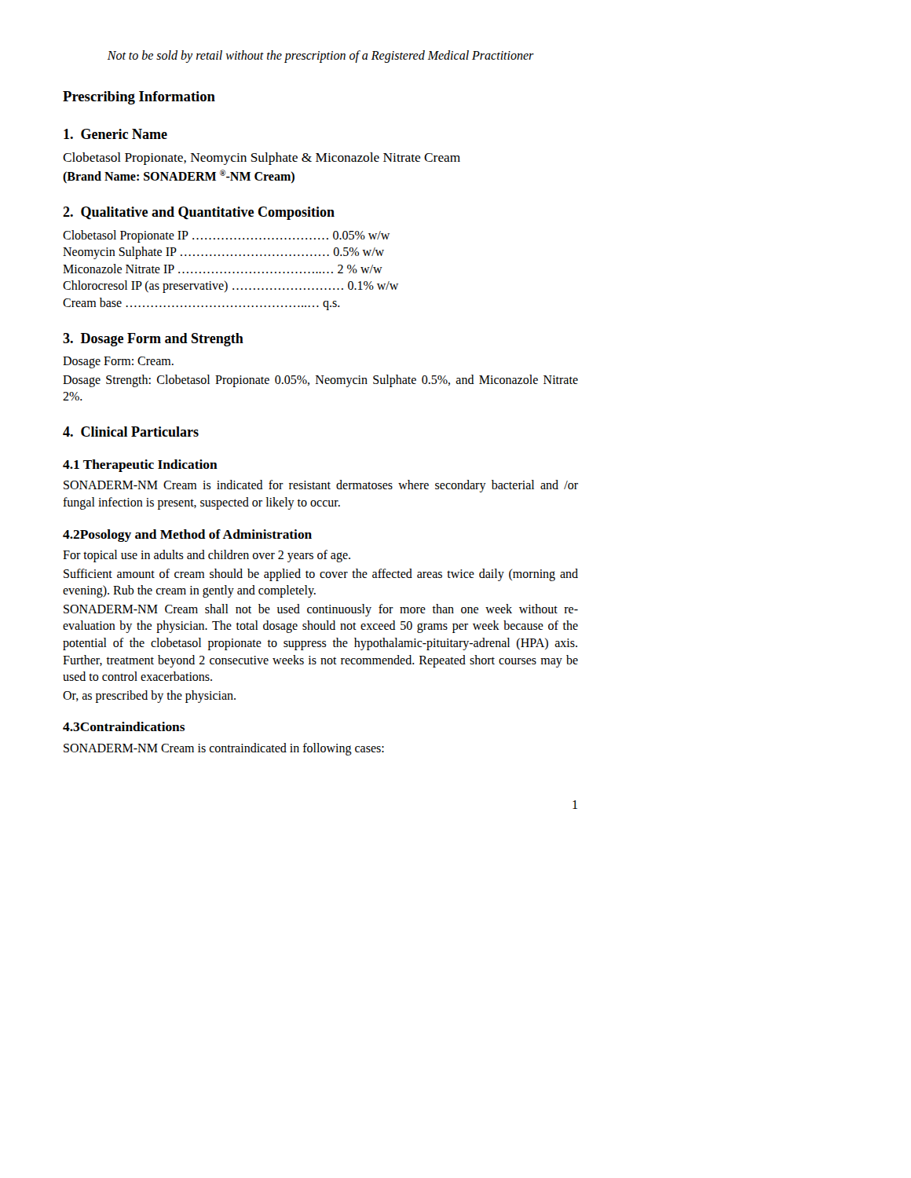Not to be sold by retail without the prescription of a Registered Medical Practitioner
Prescribing Information
1. Generic Name
Clobetasol Propionate, Neomycin Sulphate & Miconazole Nitrate Cream
(Brand Name: SONADERM ®-NM Cream)
2. Qualitative and Quantitative Composition
Clobetasol Propionate IP …………………………… 0.05% w/w
Neomycin Sulphate IP ……………………………… 0.5% w/w
Miconazole Nitrate IP ……………………………..… 2 % w/w
Chlorocresol IP (as preservative) ……………………… 0.1% w/w
Cream base ……………………………………..… q.s.
3. Dosage Form and Strength
Dosage Form: Cream.
Dosage Strength: Clobetasol Propionate 0.05%, Neomycin Sulphate 0.5%, and Miconazole Nitrate 2%.
4. Clinical Particulars
4.1 Therapeutic Indication
SONADERM-NM Cream is indicated for resistant dermatoses where secondary bacterial and /or fungal infection is present, suspected or likely to occur.
4.2Posology and Method of Administration
For topical use in adults and children over 2 years of age.
Sufficient amount of cream should be applied to cover the affected areas twice daily (morning and evening). Rub the cream in gently and completely.
SONADERM-NM Cream shall not be used continuously for more than one week without re-evaluation by the physician. The total dosage should not exceed 50 grams per week because of the potential of the clobetasol propionate to suppress the hypothalamic-pituitary-adrenal (HPA) axis. Further, treatment beyond 2 consecutive weeks is not recommended. Repeated short courses may be used to control exacerbations.
Or, as prescribed by the physician.
4.3Contraindications
SONADERM-NM Cream is contraindicated in following cases:
1